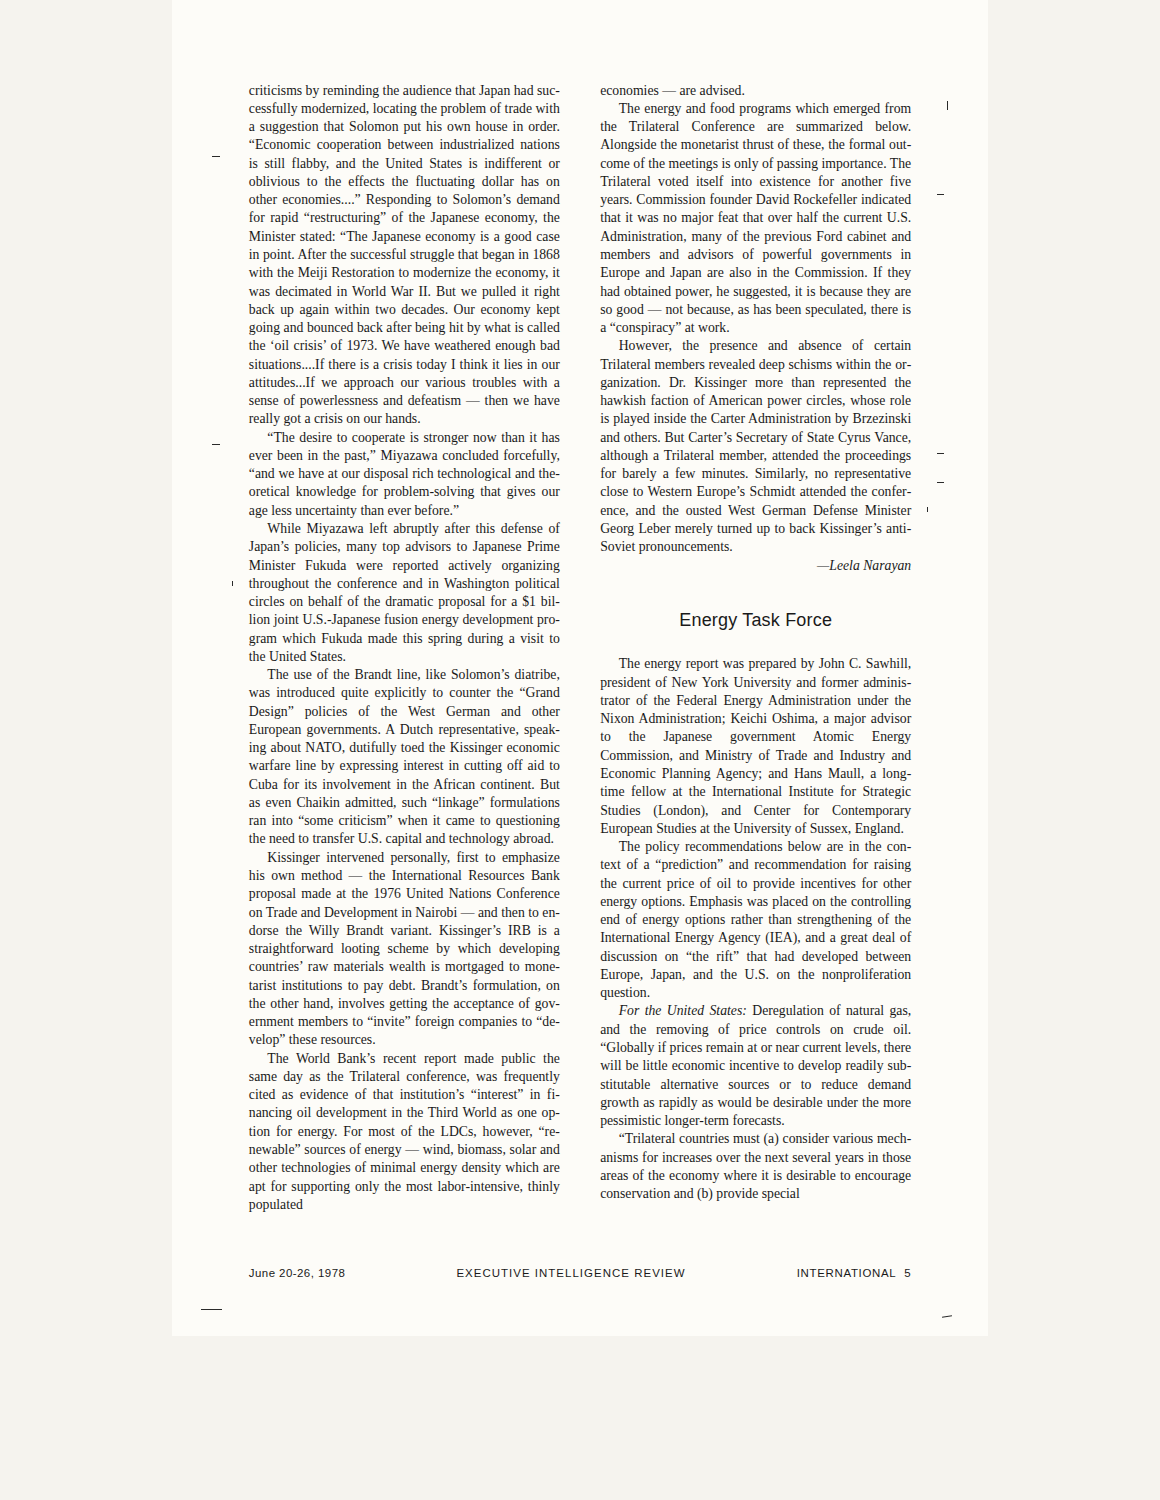criticisms by reminding the audience that Japan had successfully modernized, locating the problem of trade with a suggestion that Solomon put his own house in order. “Economic cooperation between industrialized nations is still flabby, and the United States is indifferent or oblivious to the effects the fluctuating dollar has on other economies....” Responding to Solomon’s demand for rapid “restructuring” of the Japanese economy, the Minister stated: “The Japanese economy is a good case in point. After the successful struggle that began in 1868 with the Meiji Restoration to modernize the economy, it was decimated in World War II. But we pulled it right back up again within two decades. Our economy kept going and bounced back after being hit by what is called the ‘oil crisis’ of 1973. We have weathered enough bad situations....If there is a crisis today I think it lies in our attitudes...If we approach our various troubles with a sense of powerlessness and defeatism — then we have really got a crisis on our hands.
“The desire to cooperate is stronger now than it has ever been in the past,” Miyazawa concluded forcefully, “and we have at our disposal rich technological and theoretical knowledge for problem-solving that gives our age less uncertainty than ever before.”
While Miyazawa left abruptly after this defense of Japan’s policies, many top advisors to Japanese Prime Minister Fukuda were reported actively organizing throughout the conference and in Washington political circles on behalf of the dramatic proposal for a $1 billion joint U.S.-Japanese fusion energy development program which Fukuda made this spring during a visit to the United States.
The use of the Brandt line, like Solomon’s diatribe, was introduced quite explicitly to counter the “Grand Design” policies of the West German and other European governments. A Dutch representative, speaking about NATO, dutifully toed the Kissinger economic warfare line by expressing interest in cutting off aid to Cuba for its involvement in the African continent. But as even Chaikin admitted, such “linkage” formulations ran into “some criticism” when it came to questioning the need to transfer U.S. capital and technology abroad.
Kissinger intervened personally, first to emphasize his own method — the International Resources Bank proposal made at the 1976 United Nations Conference on Trade and Development in Nairobi — and then to endorse the Willy Brandt variant. Kissinger’s IRB is a straightforward looting scheme by which developing countries’ raw materials wealth is mortgaged to monetarist institutions to pay debt. Brandt’s formulation, on the other hand, involves getting the acceptance of government members to “invite” foreign companies to “develop” these resources.
The World Bank’s recent report made public the same day as the Trilateral conference, was frequently cited as evidence of that institution’s “interest” in financing oil development in the Third World as one option for energy. For most of the LDCs, however, “renewable” sources of energy — wind, biomass, solar and other technologies of minimal energy density which are apt for supporting only the most labor-intensive, thinly populated
economies — are advised.
The energy and food programs which emerged from the Trilateral Conference are summarized below. Alongside the monetarist thrust of these, the formal outcome of the meetings is only of passing importance. The Trilateral voted itself into existence for another five years. Commission founder David Rockefeller indicated that it was no major feat that over half the current U.S. Administration, many of the previous Ford cabinet and members and advisors of powerful governments in Europe and Japan are also in the Commission. If they had obtained power, he suggested, it is because they are so good — not because, as has been speculated, there is a “conspiracy” at work.
However, the presence and absence of certain Trilateral members revealed deep schisms within the organization. Dr. Kissinger more than represented the hawkish faction of American power circles, whose role is played inside the Carter Administration by Brzezinski and others. But Carter’s Secretary of State Cyrus Vance, although a Trilateral member, attended the proceedings for barely a few minutes. Similarly, no representative close to Western Europe’s Schmidt attended the conference, and the ousted West German Defense Minister Georg Leber merely turned up to back Kissinger’s anti-Soviet pronouncements.
—Leela Narayan
Energy Task Force
The energy report was prepared by John C. Sawhill, president of New York University and former administrator of the Federal Energy Administration under the Nixon Administration; Keichi Oshima, a major advisor to the Japanese government Atomic Energy Commission, and Ministry of Trade and Industry and Economic Planning Agency; and Hans Maull, a long-time fellow at the International Institute for Strategic Studies (London), and Center for Contemporary European Studies at the University of Sussex, England.
The policy recommendations below are in the context of a “prediction” and recommendation for raising the current price of oil to provide incentives for other energy options. Emphasis was placed on the controlling end of energy options rather than strengthening of the International Energy Agency (IEA), and a great deal of discussion on “the rift” that had developed between Europe, Japan, and the U.S. on the nonproliferation question.
For the United States: Deregulation of natural gas, and the removing of price controls on crude oil. “Globally if prices remain at or near current levels, there will be little economic incentive to develop readily substitutable alternative sources or to reduce demand growth as rapidly as would be desirable under the more pessimistic longer-term forecasts.
“Trilateral countries must (a) consider various mechanisms for increases over the next several years in those areas of the economy where it is desirable to encourage conservation and (b) provide special
June 20-26, 1978
EXECUTIVE INTELLIGENCE REVIEW
INTERNATIONAL 5